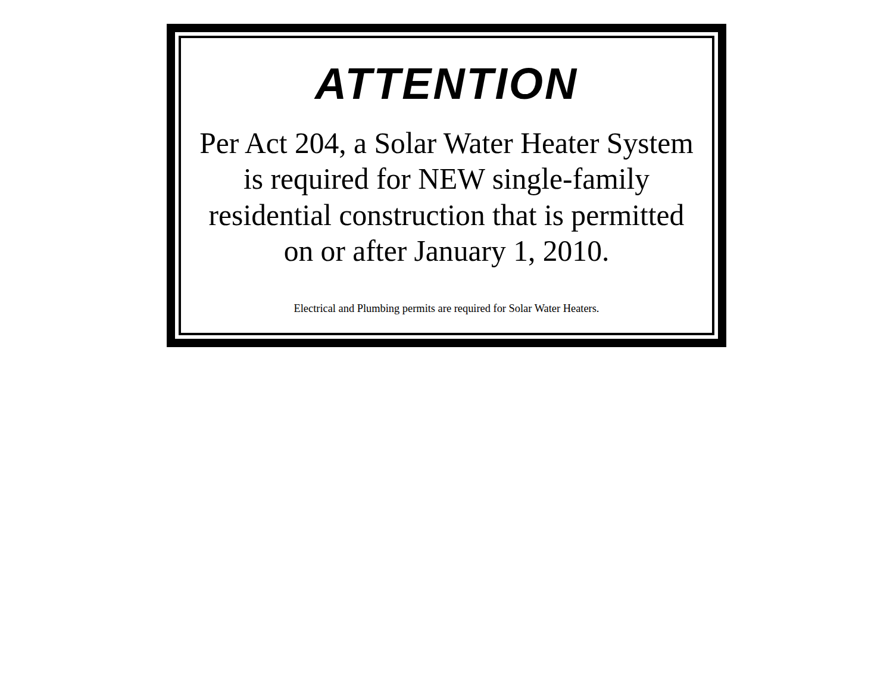Attention
Per Act 204, a Solar Water Heater System is required for NEW single-family residential construction that is permitted on or after January 1, 2010.
Electrical and Plumbing permits are required for Solar Water Heaters.